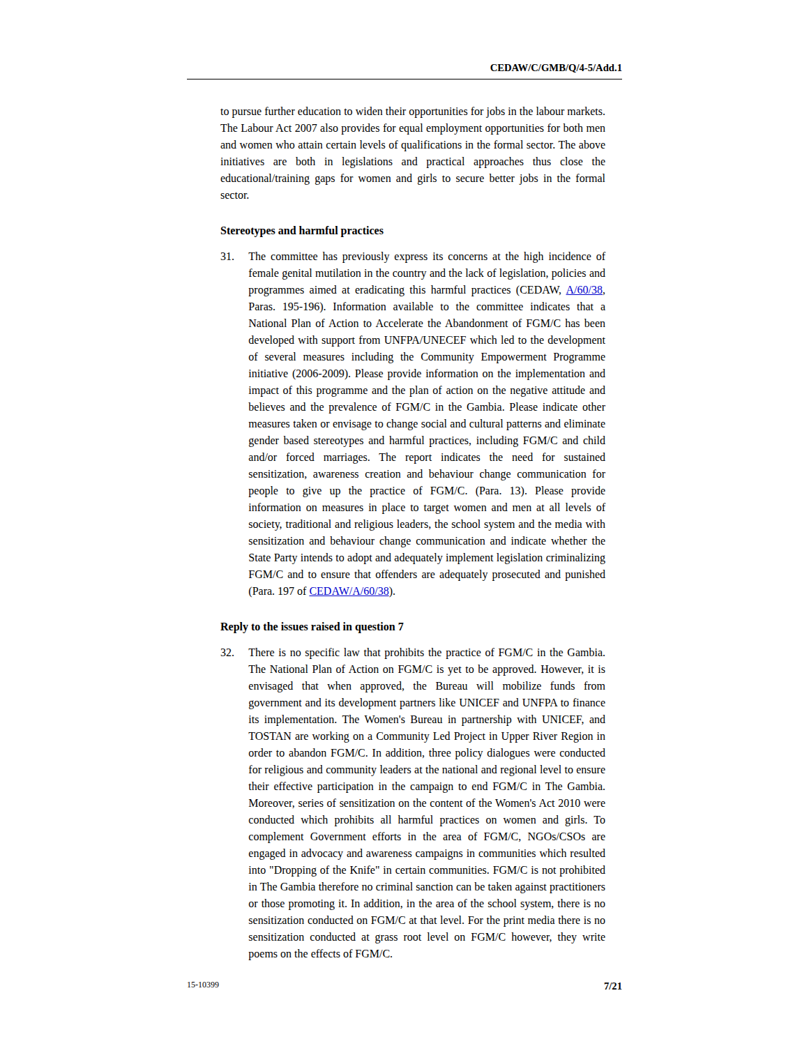CEDAW/C/GMB/Q/4-5/Add.1
to pursue further education to widen their opportunities for jobs in the labour markets. The Labour Act 2007 also provides for equal employment opportunities for both men and women who attain certain levels of qualifications in the formal sector. The above initiatives are both in legislations and practical approaches thus close the educational/training gaps for women and girls to secure better jobs in the formal sector.
Stereotypes and harmful practices
31.
The committee has previously express its concerns at the high incidence of female genital mutilation in the country and the lack of legislation, policies and programmes aimed at eradicating this harmful practices (CEDAW, A/60/38, Paras. 195-196). Information available to the committee indicates that a National Plan of Action to Accelerate the Abandonment of FGM/C has been developed with support from UNFPA/UNECEF which led to the development of several measures including the Community Empowerment Programme initiative (2006-2009). Please provide information on the implementation and impact of this programme and the plan of action on the negative attitude and believes and the prevalence of FGM/C in the Gambia. Please indicate other measures taken or envisage to change social and cultural patterns and eliminate gender based stereotypes and harmful practices, including FGM/C and child and/or forced marriages. The report indicates the need for sustained sensitization, awareness creation and behaviour change communication for people to give up the practice of FGM/C. (Para. 13). Please provide information on measures in place to target women and men at all levels of society, traditional and religious leaders, the school system and the media with sensitization and behaviour change communication and indicate whether the State Party intends to adopt and adequately implement legislation criminalizing FGM/C and to ensure that offenders are adequately prosecuted and punished (Para. 197 of CEDAW/A/60/38).
Reply to the issues raised in question 7
32.
There is no specific law that prohibits the practice of FGM/C in the Gambia. The National Plan of Action on FGM/C is yet to be approved. However, it is envisaged that when approved, the Bureau will mobilize funds from government and its development partners like UNICEF and UNFPA to finance its implementation. The Women's Bureau in partnership with UNICEF, and TOSTAN are working on a Community Led Project in Upper River Region in order to abandon FGM/C. In addition, three policy dialogues were conducted for religious and community leaders at the national and regional level to ensure their effective participation in the campaign to end FGM/C in The Gambia. Moreover, series of sensitization on the content of the Women's Act 2010 were conducted which prohibits all harmful practices on women and girls. To complement Government efforts in the area of FGM/C, NGOs/CSOs are engaged in advocacy and awareness campaigns in communities which resulted into "Dropping of the Knife" in certain communities. FGM/C is not prohibited in The Gambia therefore no criminal sanction can be taken against practitioners or those promoting it. In addition, in the area of the school system, there is no sensitization conducted on FGM/C at that level. For the print media there is no sensitization conducted at grass root level on FGM/C however, they write poems on the effects of FGM/C.
15-10399 7/21